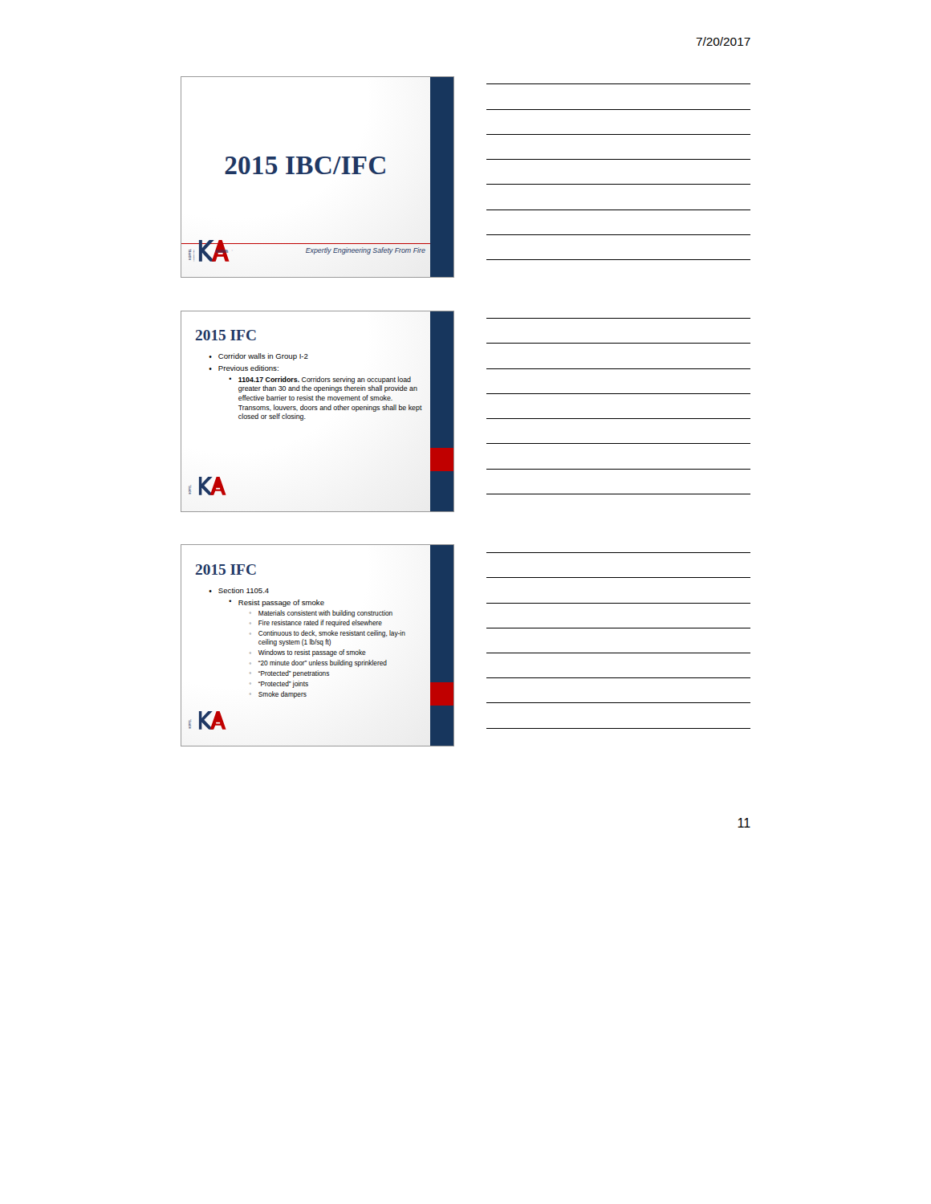7/20/2017
2015 IBC/IFC
Expertly Engineering Safety From Fire
KOFFEL ASSOCIATES Fire Protection ENGINEERS ®
2015 IFC
Corridor walls in Group I-2
Previous editions:
1104.17 Corridors. Corridors serving an occupant load greater than 30 and the openings therein shall provide an effective barrier to resist the movement of smoke. Transoms, louvers, doors and other openings shall be kept closed or self closing.
KOFFEL
2015 IFC
Section 1105.4
Resist passage of smoke
Materials consistent with building construction
Fire resistance rated if required elsewhere
Continuous to deck, smoke resistant ceiling, lay-in ceiling system (1 lb/sq ft)
Windows to resist passage of smoke
“20 minute door” unless building sprinklered
“Protected” penetrations
“Protected” joints
Smoke dampers
KOFFEL
11